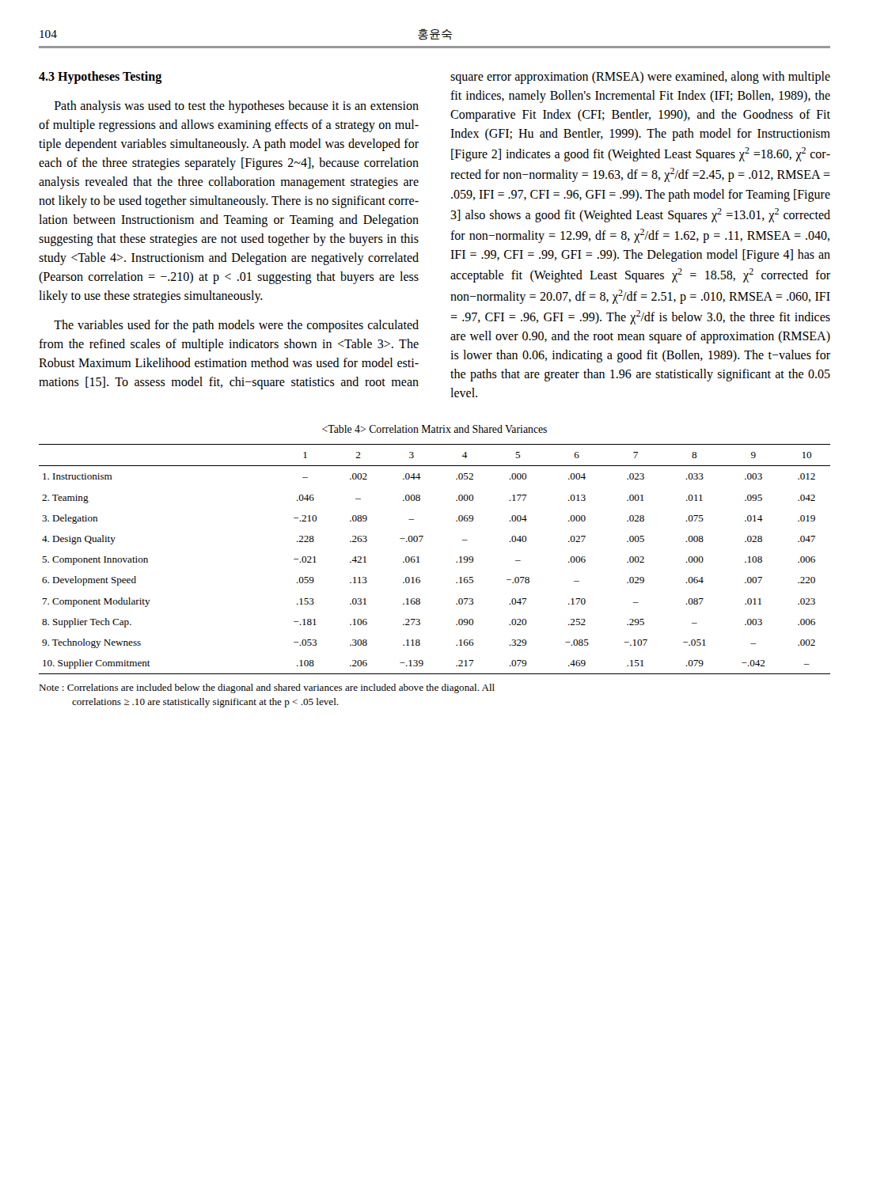104 홍윤숙 104
4.3 Hypotheses Testing
Path analysis was used to test the hypotheses because it is an extension of multiple regressions and allows examining effects of a strategy on multiple dependent variables simultaneously. A path model was developed for each of the three strategies separately [Figures 2~4], because correlation analysis revealed that the three collaboration management strategies are not likely to be used together simultaneously. There is no significant correlation between Instructionism and Teaming or Teaming and Delegation suggesting that these strategies are not used together by the buyers in this study <Table 4>. Instructionism and Delegation are negatively correlated (Pearson correlation = −.210) at p < .01 suggesting that buyers are less likely to use these strategies simultaneously.
The variables used for the path models were the composites calculated from the refined scales of multiple indicators shown in <Table 3>. The Robust Maximum Likelihood estimation method was used for model estimations [15]. To assess model fit, chi−square statistics and root mean square error approximation (RMSEA) were examined, along with multiple fit indices, namely Bollen's Incremental Fit Index (IFI; Bollen, 1989), the Comparative Fit Index (CFI; Bentler, 1990), and the Goodness of Fit Index (GFI; Hu and Bentler, 1999). The path model for Instructionism [Figure 2] indicates a good fit (Weighted Least Squares χ2 =18.60, χ2 corrected for non−normality = 19.63, df = 8, χ2/df =2.45, p = .012, RMSEA = .059, IFI = .97, CFI = .96, GFI = .99). The path model for Teaming [Figure 3] also shows a good fit (Weighted Least Squares χ2 =13.01, χ2 corrected for non−normality = 12.99, df = 8, χ2/df = 1.62, p = .11, RMSEA = .040, IFI = .99, CFI = .99, GFI = .99). The Delegation model [Figure 4] has an acceptable fit (Weighted Least Squares χ2 = 18.58, χ2 corrected for non−normality = 20.07, df = 8, χ2/df = 2.51, p = .010, RMSEA = .060, IFI = .97, CFI = .96, GFI = .99). The χ2/df is below 3.0, the three fit indices are well over 0.90, and the root mean square of approximation (RMSEA) is lower than 0.06, indicating a good fit (Bollen, 1989). The t−values for the paths that are greater than 1.96 are statistically significant at the 0.05 level.
<Table 4> Correlation Matrix and Shared Variances
| | 1 | 2 | 3 | 4 | 5 | 6 | 7 | 8 | 9 | 10 |
| --- | --- | --- | --- | --- | --- | --- | --- | --- | --- | --- |
| 1. Instructionism | – | .002 | .044 | .052 | .000 | .004 | .023 | .033 | .003 | .012 |
| 2. Teaming | .046 | – | .008 | .000 | .177 | .013 | .001 | .011 | .095 | .042 |
| 3. Delegation | −.210 | .089 | – | .069 | .004 | .000 | .028 | .075 | .014 | .019 |
| 4. Design Quality | .228 | .263 | −.007 | – | .040 | .027 | .005 | .008 | .028 | .047 |
| 5. Component Innovation | −.021 | .421 | .061 | .199 | – | .006 | .002 | .000 | .108 | .006 |
| 6. Development Speed | .059 | .113 | .016 | .165 | −.078 | – | .029 | .064 | .007 | .220 |
| 7. Component Modularity | .153 | .031 | .168 | .073 | .047 | .170 | – | .087 | .011 | .023 |
| 8. Supplier Tech Cap. | −.181 | .106 | .273 | .090 | .020 | .252 | .295 | – | .003 | .006 |
| 9. Technology Newness | −.053 | .308 | .118 | .166 | .329 | −.085 | −.107 | −.051 | – | .002 |
| 10. Supplier Commitment | .108 | .206 | −.139 | .217 | .079 | .469 | .151 | .079 | −.042 | – |
Note : Correlations are included below the diagonal and shared variances are included above the diagonal. All correlations ≥ .10 are statistically significant at the p < .05 level.